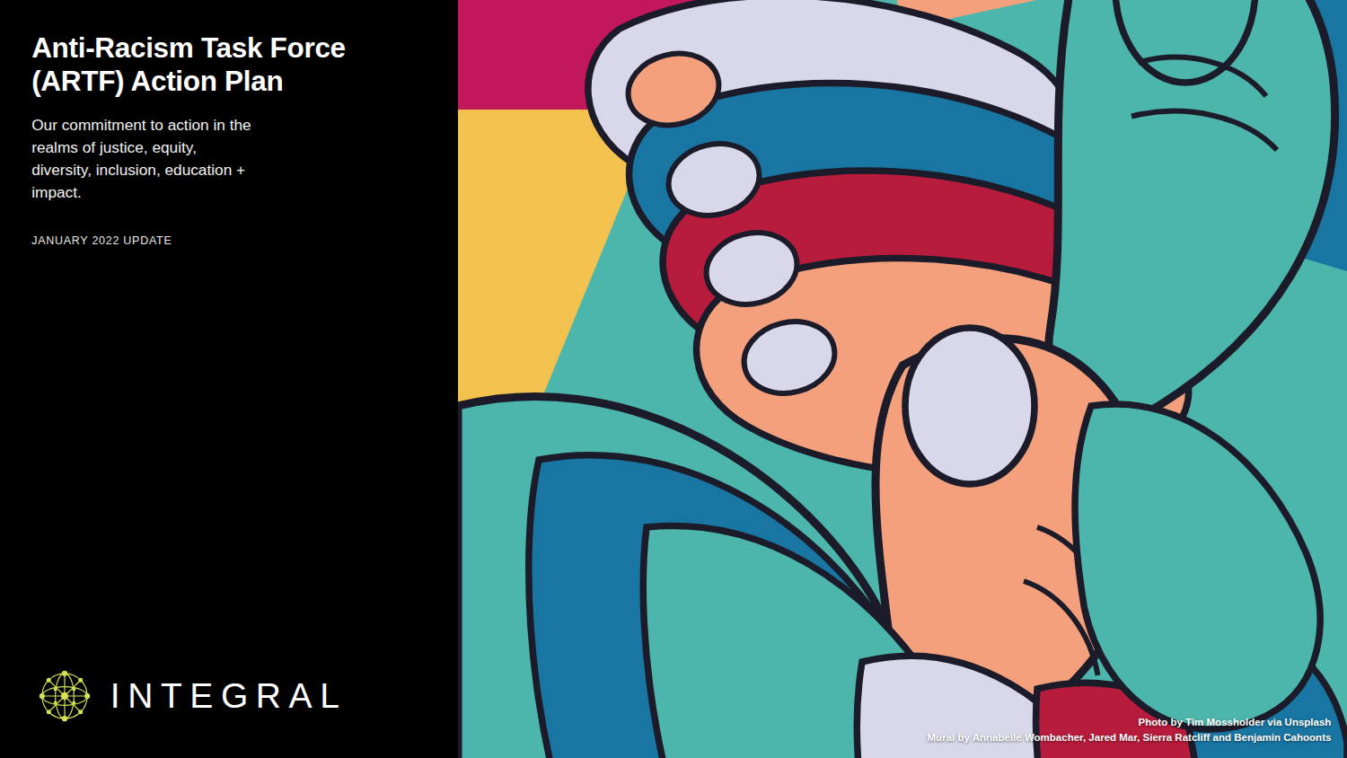Anti-Racism Task Force (ARTF) Action Plan
Our commitment to action in the realms of justice, equity, diversity, inclusion, education + impact.
January 2022 Update
INTEGRAL
Photo by Tim Mossholder via Unsplash
Mural by Annabelle Wombacher, Jared Mar, Sierra Ratcliff and Benjamin Cahoonts